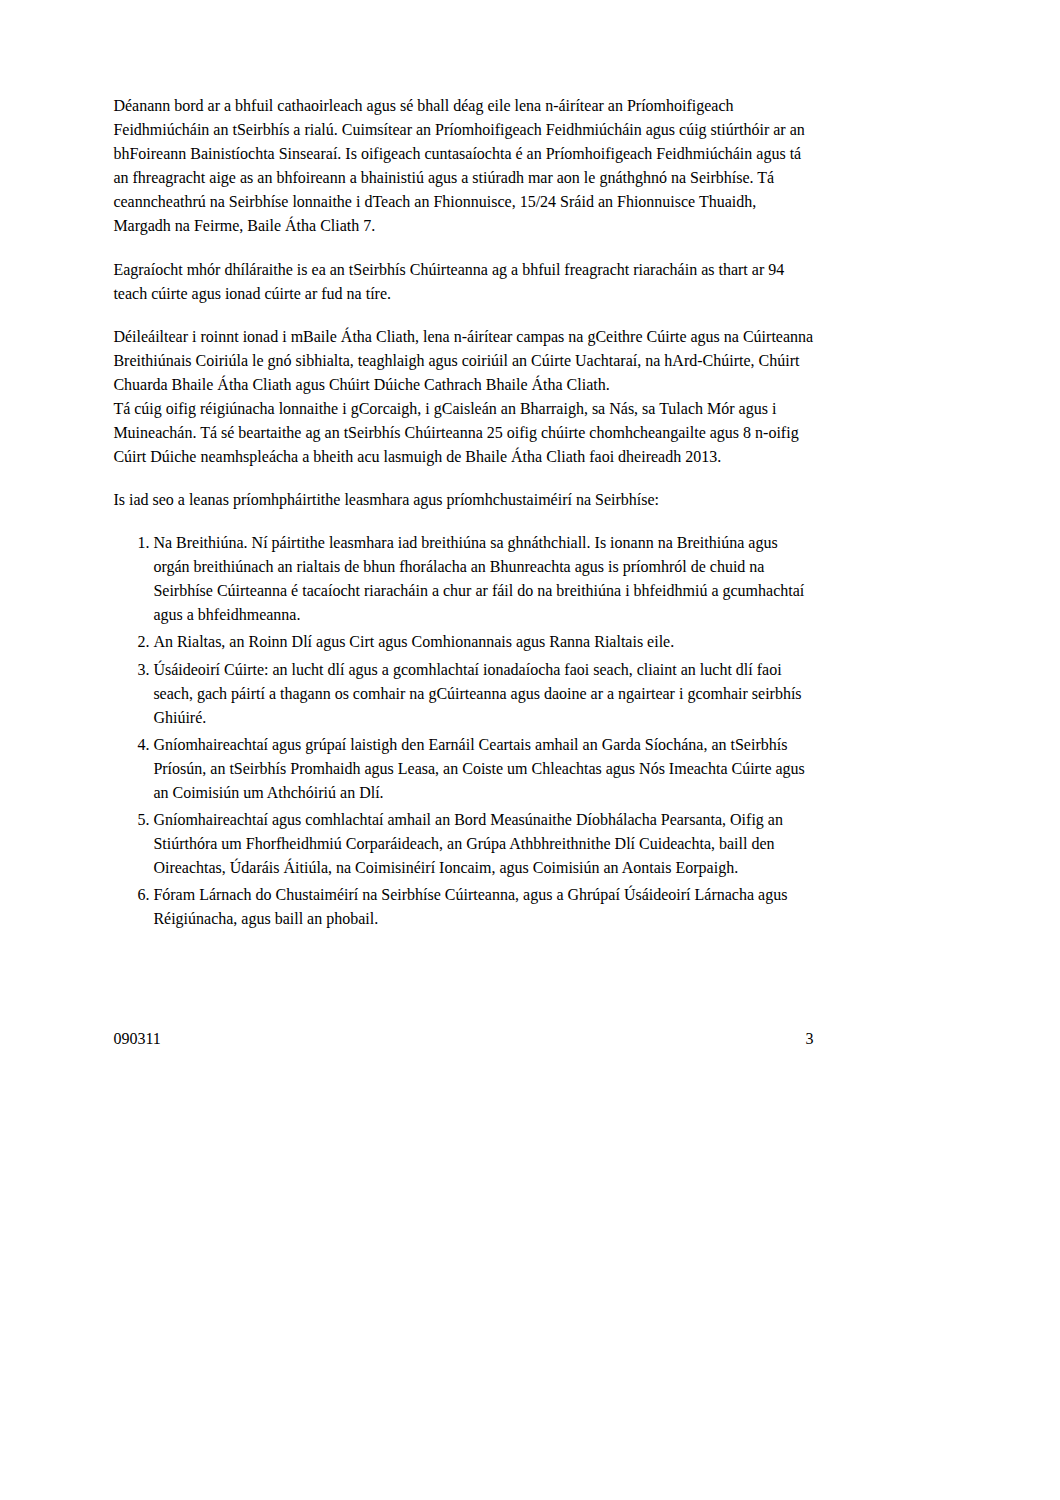Déanann bord ar a bhfuil cathaoirleach agus sé bhall déag eile lena n-áirítear an Príomhoifigeach Feidhmiúcháin an tSeirbhís a rialú. Cuimsítear an Príomhoifigeach Feidhmiúcháin agus cúig stiúrthóir ar an bhFoireann Bainistíochta Sinsearaí. Is oifigeach cuntasaíochta é an Príomhoifigeach Feidhmiúcháin agus tá an fhreagracht aige as an bhfoireann a bhainistiú agus a stiúradh mar aon le gnáthghnó na Seirbhíse. Tá ceanncheathrú na Seirbhíse lonnaithe i dTeach an Fhionnuisce, 15/24 Sráid an Fhionnuisce Thuaidh, Margadh na Feirme, Baile Átha Cliath 7.
Eagraíocht mhór dhíláraithe is ea an tSeirbhís Chúirteanna ag a bhfuil freagracht riaracháin as thart ar 94 teach cúirte agus ionad cúirte ar fud na tíre.
Déileáiltear i roinnt ionad i mBaile Átha Cliath, lena n-áirítear campas na gCeithre Cúirte agus na Cúirteanna Breithiúnais Coiriúla le gnó sibhialta, teaghlaigh agus coiriúil an Cúirte Uachtaraí, na hArd-Chúirte, Chúirt Chuarda Bhaile Átha Cliath agus Chúirt Dúiche Cathrach Bhaile Átha Cliath.
Tá cúig oifig réigiúnacha lonnaithe i gCorcaigh, i gCaisleán an Bharraigh, sa Nás, sa Tulach Mór agus i Muineachán. Tá sé beartaithe ag an tSeirbhís Chúirteanna 25 oifig chúirte chomhcheangailte agus 8 n-oifig Cúirt Dúiche neamhspleácha a bheith acu lasmuigh de Bhaile Átha Cliath faoi dheireadh 2013.
Is iad seo a leanas príomhpháirtithe leasmhara agus príomhchustaiméirí na Seirbhíse:
Na Breithiúna. Ní páirtithe leasmhara iad breithiúna sa ghnáthchiall. Is ionann na Breithiúna agus orgán breithiúnach an rialtais de bhun fhorálacha an Bhunreachta agus is príomhról de chuid na Seirbhíse Cúirteanna é tacaíocht riaracháin a chur ar fáil do na breithiúna i bhfeidhmiú a gcumhachtaí agus a bhfeidhmeanna.
An Rialtas, an Roinn Dlí agus Cirt agus Comhionannais agus Ranna Rialtais eile.
Úsáideoirí Cúirte: an lucht dlí agus a gcomhlachtaí ionadaíocha faoi seach, cliaint an lucht dlí faoi seach, gach páirtí a thagann os comhair na gCúirteanna agus daoine ar a ngairtear i gcomhair seirbhís Ghiúiré.
Gníomhaireachtaí agus grúpaí laistigh den Earnáil Ceartais amhail an Garda Síochána, an tSeirbhís Príosún, an tSeirbhís Promhaidh agus Leasa, an Coiste um Chleachtas agus Nós Imeachta Cúirte agus an Coimisiún um Athchóiriú an Dlí.
Gníomhaireachtaí agus comhlachtaí amhail an Bord Measúnaithe Díobhálacha Pearsanta, Oifig an Stiúrthóra um Fhorfheidhmiú Corparáideach, an Grúpa Athbhreithnithe Dlí Cuideachta, baill den Oireachtas, Údaráis Áitiúla, na Coimisinéirí Ioncaim, agus Coimisiún an Aontais Eorpaigh.
Fóram Lárnach do Chustaiméirí na Seirbhíse Cúirteanna, agus a Ghrúpaí Úsáideoirí Lárnacha agus Réigiúnacha, agus baill an phobail.
090311 3